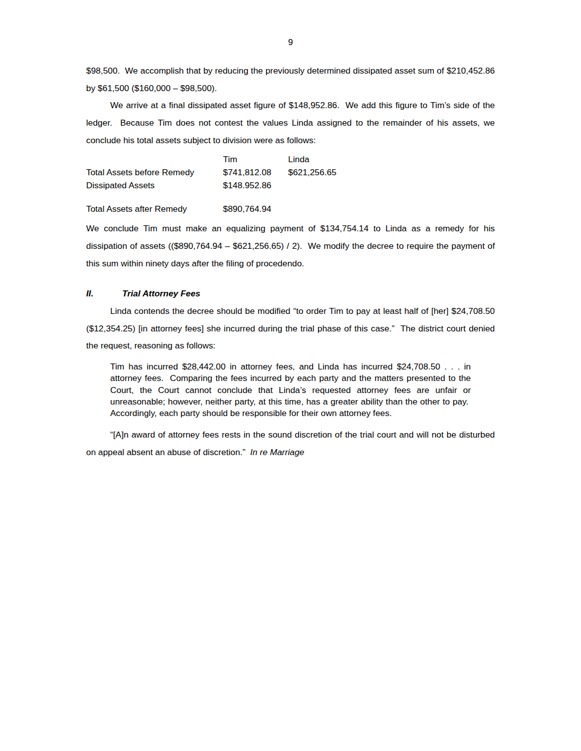9
$98,500. We accomplish that by reducing the previously determined dissipated asset sum of $210,452.86 by $61,500 ($160,000 – $98,500).
We arrive at a final dissipated asset figure of $148,952.86. We add this figure to Tim’s side of the ledger. Because Tim does not contest the values Linda assigned to the remainder of his assets, we conclude his total assets subject to division were as follows:
| | Tim | Linda |
| Total Assets before Remedy | $741,812.08 | $621,256.65 |
| Dissipated Assets | $148.952.86 | |
| Total Assets after Remedy | $890,764.94 | |
We conclude Tim must make an equalizing payment of $134,754.14 to Linda as a remedy for his dissipation of assets (($890,764.94 – $621,256.65) / 2). We modify the decree to require the payment of this sum within ninety days after the filing of procedendo.
II. Trial Attorney Fees
Linda contends the decree should be modified “to order Tim to pay at least half of [her] $24,708.50 ($12,354.25) [in attorney fees] she incurred during the trial phase of this case.” The district court denied the request, reasoning as follows:
Tim has incurred $28,442.00 in attorney fees, and Linda has incurred $24,708.50 . . . in attorney fees. Comparing the fees incurred by each party and the matters presented to the Court, the Court cannot conclude that Linda’s requested attorney fees are unfair or unreasonable; however, neither party, at this time, has a greater ability than the other to pay. Accordingly, each party should be responsible for their own attorney fees.
“[A]n award of attorney fees rests in the sound discretion of the trial court and will not be disturbed on appeal absent an abuse of discretion.” In re Marriage